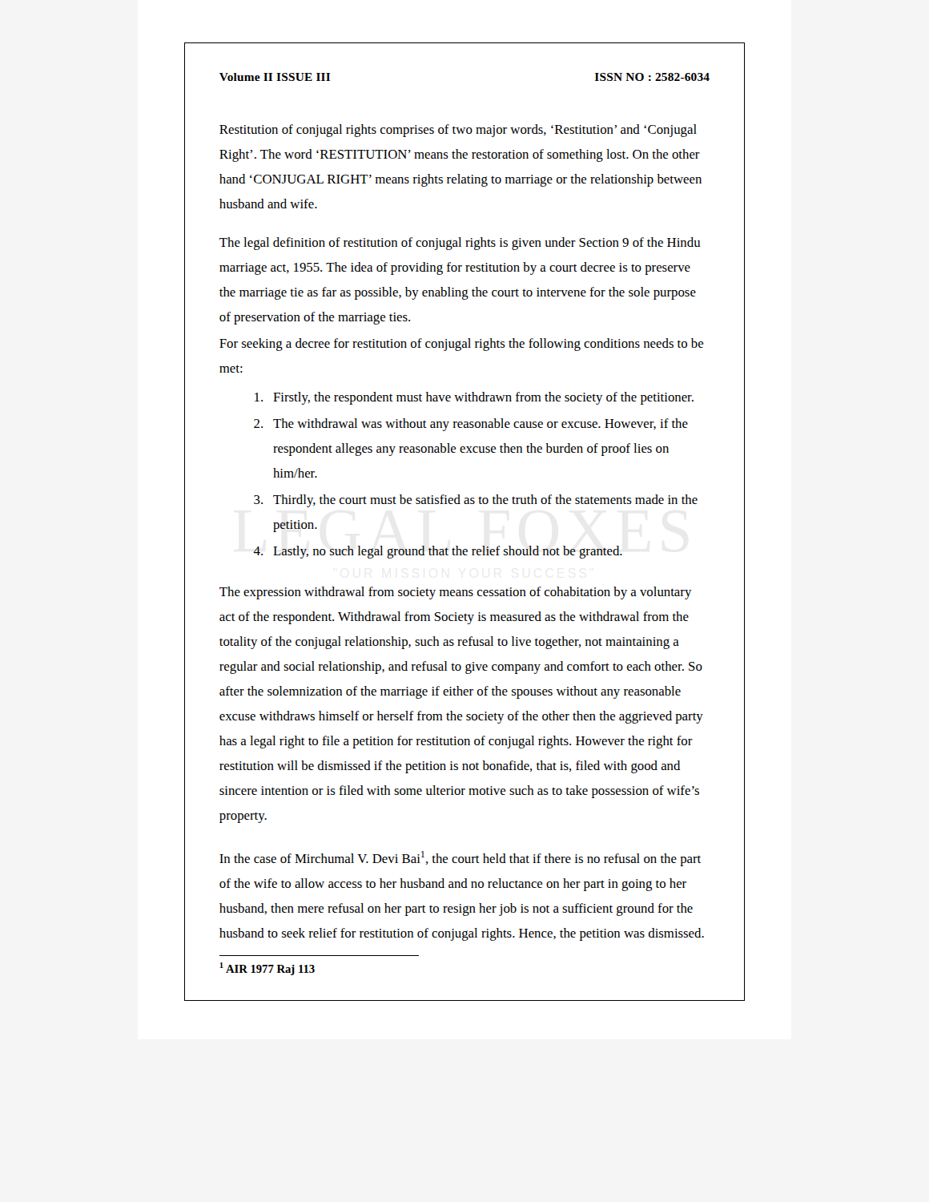LEGAL FOXES
"OUR MISSION YOUR SUCCESS"
Volume II ISSUE III
ISSN NO : 2582-6034
Restitution of conjugal rights comprises of two major words, ‘Restitution’ and ‘Conjugal Right’. The word ‘RESTITUTION’ means the restoration of something lost. On the other hand ‘CONJUGAL RIGHT’ means rights relating to marriage or the relationship between husband and wife.
The legal definition of restitution of conjugal rights is given under Section 9 of the Hindu marriage act, 1955. The idea of providing for restitution by a court decree is to preserve the marriage tie as far as possible, by enabling the court to intervene for the sole purpose of preservation of the marriage ties.
For seeking a decree for restitution of conjugal rights the following conditions needs to be met:
Firstly, the respondent must have withdrawn from the society of the petitioner.
The withdrawal was without any reasonable cause or excuse. However, if the respondent alleges any reasonable excuse then the burden of proof lies on him/her.
Thirdly, the court must be satisfied as to the truth of the statements made in the petition.
Lastly, no such legal ground that the relief should not be granted.
The expression withdrawal from society means cessation of cohabitation by a voluntary act of the respondent. Withdrawal from Society is measured as the withdrawal from the totality of the conjugal relationship, such as refusal to live together, not maintaining a regular and social relationship, and refusal to give company and comfort to each other. So after the solemnization of the marriage if either of the spouses without any reasonable excuse withdraws himself or herself from the society of the other then the aggrieved party has a legal right to file a petition for restitution of conjugal rights. However the right for restitution will be dismissed if the petition is not bonafide, that is, filed with good and sincere intention or is filed with some ulterior motive such as to take possession of wife’s property.
In the case of Mirchumal V. Devi Bai1, the court held that if there is no refusal on the part of the wife to allow access to her husband and no reluctance on her part in going to her husband, then mere refusal on her part to resign her job is not a sufficient ground for the husband to seek relief for restitution of conjugal rights. Hence, the petition was dismissed.
1 AIR 1977 Raj 113